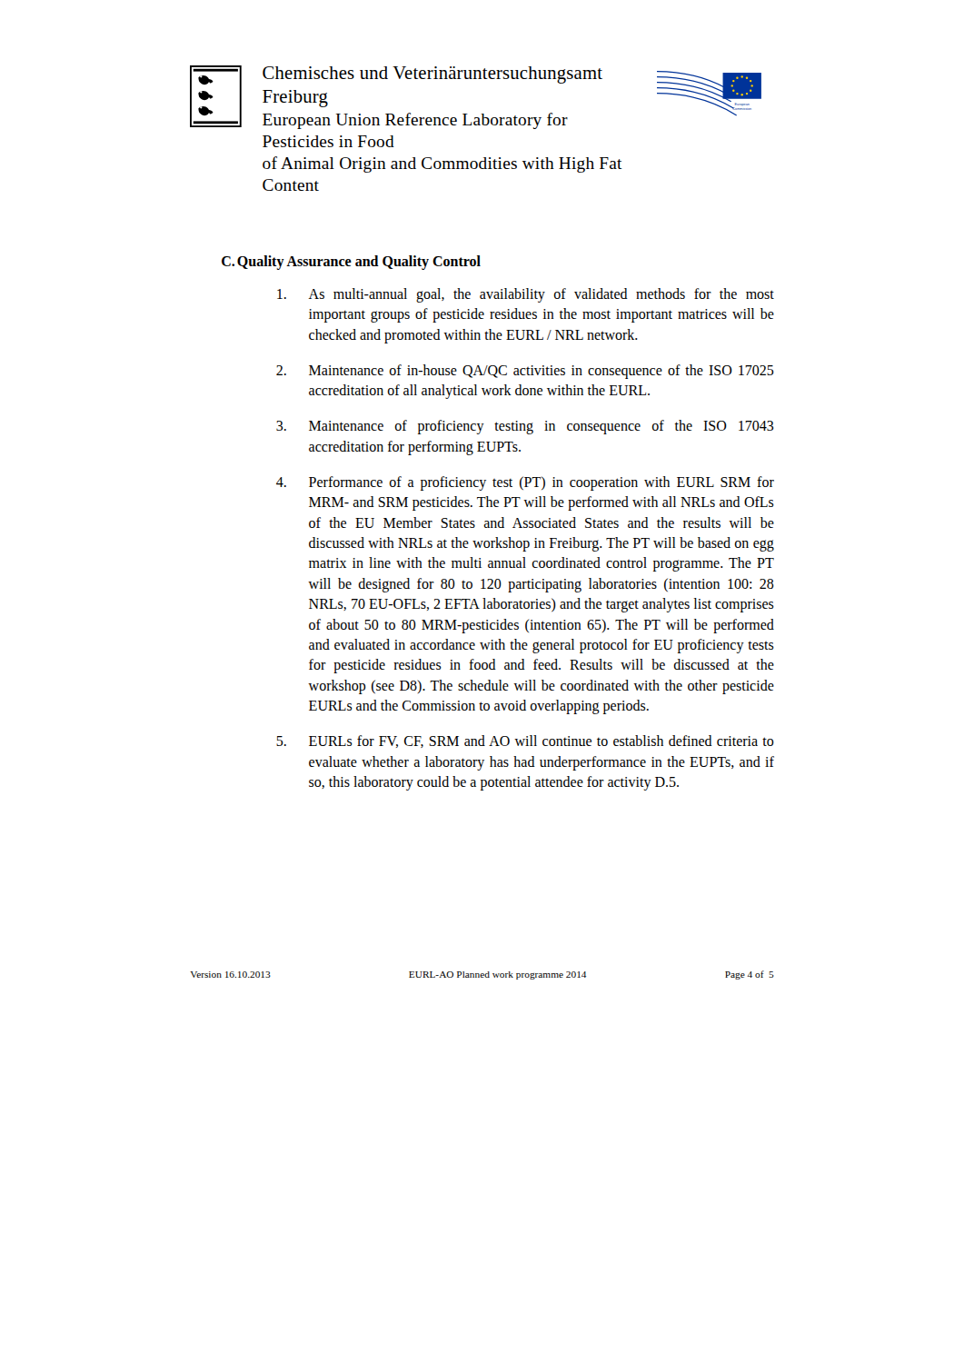Chemisches und Veterinäruntersuchungsamt Freiburg
European Union Reference Laboratory for Pesticides in Food
of Animal Origin and Commodities with High Fat Content
European Commission
C. Quality Assurance and Quality Control
As multi-annual goal, the availability of validated methods for the most important groups of pesticide residues in the most important matrices will be checked and promoted within the EURL / NRL network.
Maintenance of in-house QA/QC activities in consequence of the ISO 17025 accreditation of all analytical work done within the EURL.
Maintenance of proficiency testing in consequence of the ISO 17043 accreditation for performing EUPTs.
Performance of a proficiency test (PT) in cooperation with EURL SRM for MRM- and SRM pesticides. The PT will be performed with all NRLs and OfLs of the EU Member States and Associated States and the results will be discussed with NRLs at the workshop in Freiburg. The PT will be based on egg matrix in line with the multi annual coordinated control programme. The PT will be designed for 80 to 120 participating laboratories (intention 100: 28 NRLs, 70 EU-OFLs, 2 EFTA laboratories) and the target analytes list comprises of about 50 to 80 MRM-pesticides (intention 65). The PT will be performed and evaluated in accordance with the general protocol for EU proficiency tests for pesticide residues in food and feed. Results will be discussed at the workshop (see D8). The schedule will be coordinated with the other pesticide EURLs and the Commission to avoid overlapping periods.
EURLs for FV, CF, SRM and AO will continue to establish defined criteria to evaluate whether a laboratory has had underperformance in the EUPTs, and if so, this laboratory could be a potential attendee for activity D.5.
Version 16.10.2013
EURL-AO Planned work programme 2014
Page 4 of 5